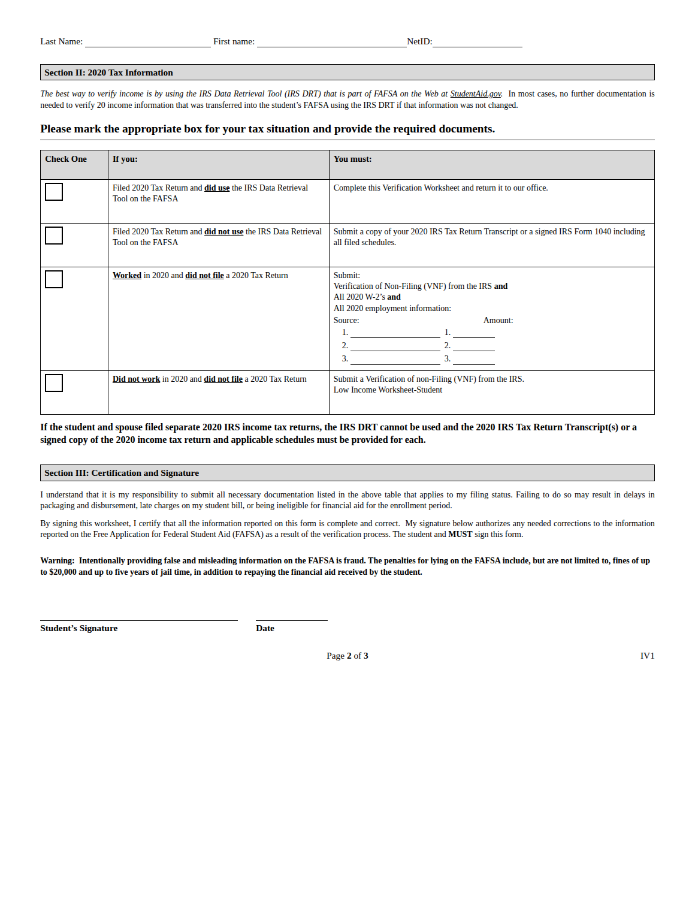Last Name: First name: NetID:
Section II: 2020 Tax Information
The best way to verify income is by using the IRS Data Retrieval Tool (IRS DRT) that is part of FAFSA on the Web at StudentAid.gov. In most cases, no further documentation is needed to verify 20 income information that was transferred into the student’s FAFSA using the IRS DRT if that information was not changed.
Please mark the appropriate box for your tax situation and provide the required documents.
| Check One | If you: | You must: |
| --- | --- | --- |
| | Filed 2020 Tax Return and did use the IRS Data Retrieval Tool on the FAFSA | Complete this Verification Worksheet and return it to our office. |
| | Filed 2020 Tax Return and did not use the IRS Data Retrieval Tool on the FAFSA | Submit a copy of your 2020 IRS Tax Return Transcript or a signed IRS Form 1040 including all filed schedules. |
| | Worked in 2020 and did not file a 2020 Tax Return | Submit: Verification of Non-Filing (VNF) from the IRS and All 2020 W-2’s and All 2020 employment information: Source: Amount: 1. 2. 3. |
| | Did not work in 2020 and did not file a 2020 Tax Return | Submit a Verification of non-Filing (VNF) from the IRS. Low Income Worksheet-Student |
If the student and spouse filed separate 2020 IRS income tax returns, the IRS DRT cannot be used and the 2020 IRS Tax Return Transcript(s) or a signed copy of the 2020 income tax return and applicable schedules must be provided for each.
Section III: Certification and Signature
I understand that it is my responsibility to submit all necessary documentation listed in the above table that applies to my filing status. Failing to do so may result in delays in packaging and disbursement, late charges on my student bill, or being ineligible for financial aid for the enrollment period.
By signing this worksheet, I certify that all the information reported on this form is complete and correct. My signature below authorizes any needed corrections to the information reported on the Free Application for Federal Student Aid (FAFSA) as a result of the verification process. The student and MUST sign this form.
Warning: Intentionally providing false and misleading information on the FAFSA is fraud. The penalties for lying on the FAFSA include, but are not limited to, fines of up to $20,000 and up to five years of jail time, in addition to repaying the financial aid received by the student.
Student’s Signature Date
Page 2 of 3
IV1